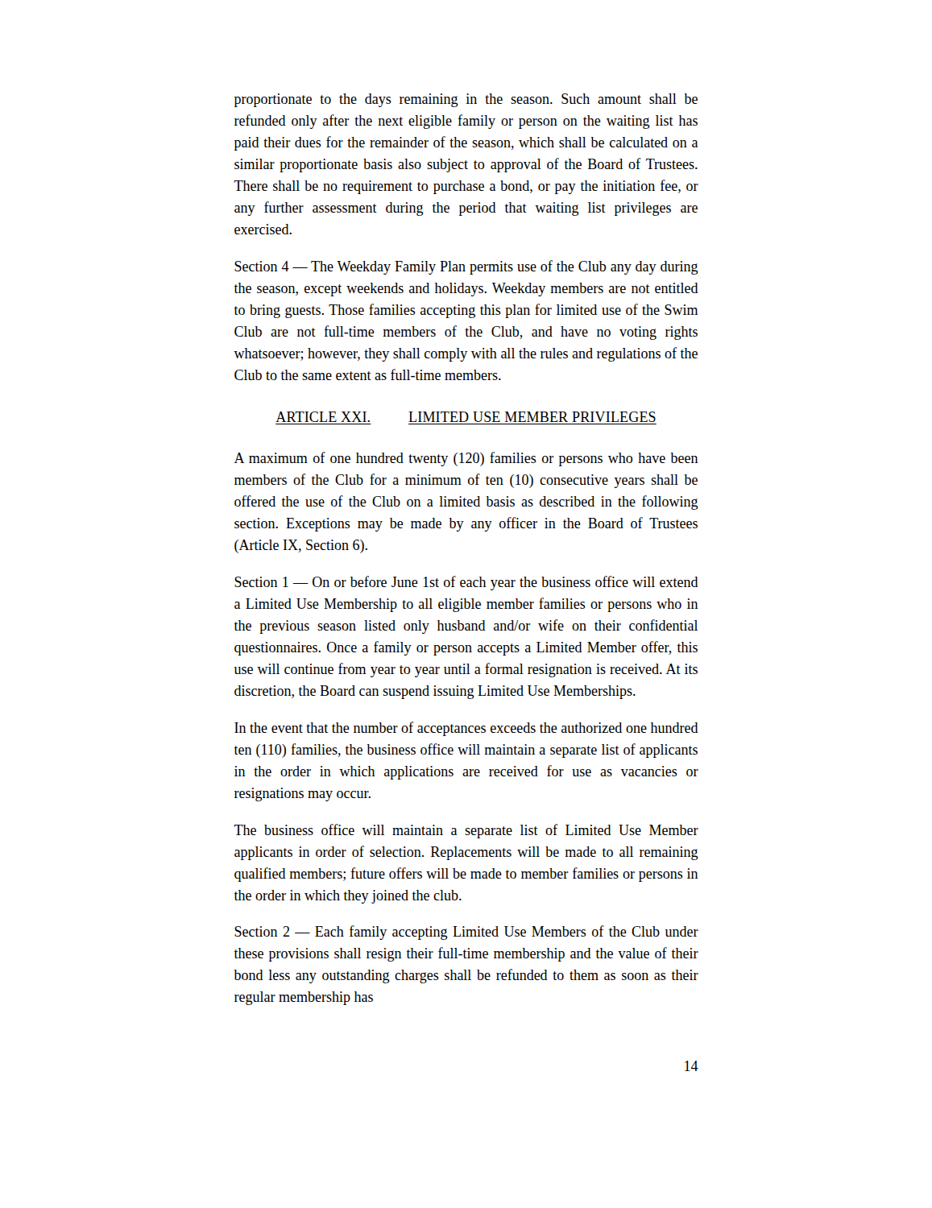proportionate to the days remaining in the season. Such amount shall be refunded only after the next eligible family or person on the waiting list has paid their dues for the remainder of the season, which shall be calculated on a similar proportionate basis also subject to approval of the Board of Trustees. There shall be no requirement to purchase a bond, or pay the initiation fee, or any further assessment during the period that waiting list privileges are exercised.
Section 4 — The Weekday Family Plan permits use of the Club any day during the season, except weekends and holidays. Weekday members are not entitled to bring guests. Those families accepting this plan for limited use of the Swim Club are not full-time members of the Club, and have no voting rights whatsoever; however, they shall comply with all the rules and regulations of the Club to the same extent as full-time members.
ARTICLE XXI. LIMITED USE MEMBER PRIVILEGES
A maximum of one hundred twenty (120) families or persons who have been members of the Club for a minimum of ten (10) consecutive years shall be offered the use of the Club on a limited basis as described in the following section. Exceptions may be made by any officer in the Board of Trustees (Article IX, Section 6).
Section 1 — On or before June 1st of each year the business office will extend a Limited Use Membership to all eligible member families or persons who in the previous season listed only husband and/or wife on their confidential questionnaires. Once a family or person accepts a Limited Member offer, this use will continue from year to year until a formal resignation is received. At its discretion, the Board can suspend issuing Limited Use Memberships.
In the event that the number of acceptances exceeds the authorized one hundred ten (110) families, the business office will maintain a separate list of applicants in the order in which applications are received for use as vacancies or resignations may occur.
The business office will maintain a separate list of Limited Use Member applicants in order of selection. Replacements will be made to all remaining qualified members; future offers will be made to member families or persons in the order in which they joined the club.
Section 2 — Each family accepting Limited Use Members of the Club under these provisions shall resign their full-time membership and the value of their bond less any outstanding charges shall be refunded to them as soon as their regular membership has
14